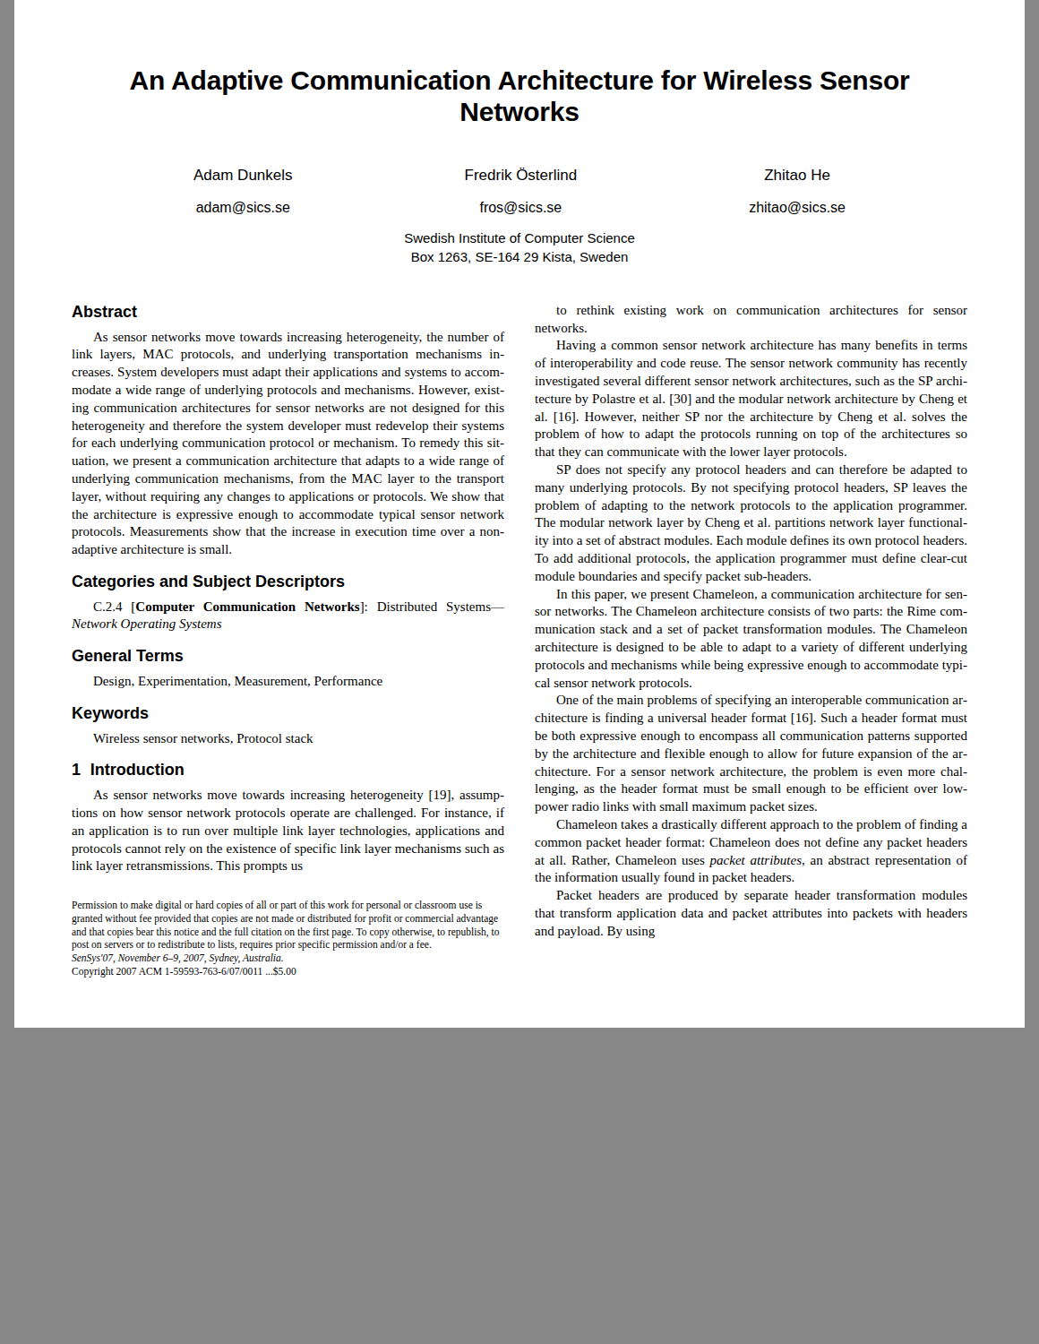An Adaptive Communication Architecture for Wireless Sensor
Networks
Adam Dunkels
adam@sics.se
Fredrik Österlind
fros@sics.se
Zhitao He
zhitao@sics.se
Swedish Institute of Computer Science
Box 1263, SE-164 29 Kista, Sweden
Abstract
As sensor networks move towards increasing heterogeneity, the number of link layers, MAC protocols, and underlying transportation mechanisms increases. System developers must adapt their applications and systems to accommodate a wide range of underlying protocols and mechanisms. However, existing communication architectures for sensor networks are not designed for this heterogeneity and therefore the system developer must redevelop their systems for each underlying communication protocol or mechanism. To remedy this situation, we present a communication architecture that adapts to a wide range of underlying communication mechanisms, from the MAC layer to the transport layer, without requiring any changes to applications or protocols. We show that the architecture is expressive enough to accommodate typical sensor network protocols. Measurements show that the increase in execution time over a non-adaptive architecture is small.
Categories and Subject Descriptors
C.2.4 [Computer Communication Networks]: Distributed Systems—Network Operating Systems
General Terms
Design, Experimentation, Measurement, Performance
Keywords
Wireless sensor networks, Protocol stack
1 Introduction
As sensor networks move towards increasing heterogeneity [19], assumptions on how sensor network protocols operate are challenged. For instance, if an application is to run over multiple link layer technologies, applications and protocols cannot rely on the existence of specific link layer mechanisms such as link layer retransmissions. This prompts us
Permission to make digital or hard copies of all or part of this work for personal or classroom use is granted without fee provided that copies are not made or distributed for profit or commercial advantage and that copies bear this notice and the full citation on the first page. To copy otherwise, to republish, to post on servers or to redistribute to lists, requires prior specific permission and/or a fee.
SenSys'07, November 6–9, 2007, Sydney, Australia.
Copyright 2007 ACM 1-59593-763-6/07/0011 ...$5.00
to rethink existing work on communication architectures for sensor networks.
Having a common sensor network architecture has many benefits in terms of interoperability and code reuse. The sensor network community has recently investigated several different sensor network architectures, such as the SP architecture by Polastre et al. [30] and the modular network architecture by Cheng et al. [16]. However, neither SP nor the architecture by Cheng et al. solves the problem of how to adapt the protocols running on top of the architectures so that they can communicate with the lower layer protocols.
SP does not specify any protocol headers and can therefore be adapted to many underlying protocols. By not specifying protocol headers, SP leaves the problem of adapting to the network protocols to the application programmer. The modular network layer by Cheng et al. partitions network layer functionality into a set of abstract modules. Each module defines its own protocol headers. To add additional protocols, the application programmer must define clear-cut module boundaries and specify packet sub-headers.
In this paper, we present Chameleon, a communication architecture for sensor networks. The Chameleon architecture consists of two parts: the Rime communication stack and a set of packet transformation modules. The Chameleon architecture is designed to be able to adapt to a variety of different underlying protocols and mechanisms while being expressive enough to accommodate typical sensor network protocols.
One of the main problems of specifying an interoperable communication architecture is finding a universal header format [16]. Such a header format must be both expressive enough to encompass all communication patterns supported by the architecture and flexible enough to allow for future expansion of the architecture. For a sensor network architecture, the problem is even more challenging, as the header format must be small enough to be efficient over low-power radio links with small maximum packet sizes.
Chameleon takes a drastically different approach to the problem of finding a common packet header format: Chameleon does not define any packet headers at all. Rather, Chameleon uses packet attributes, an abstract representation of the information usually found in packet headers.
Packet headers are produced by separate header transformation modules that transform application data and packet attributes into packets with headers and payload. By using